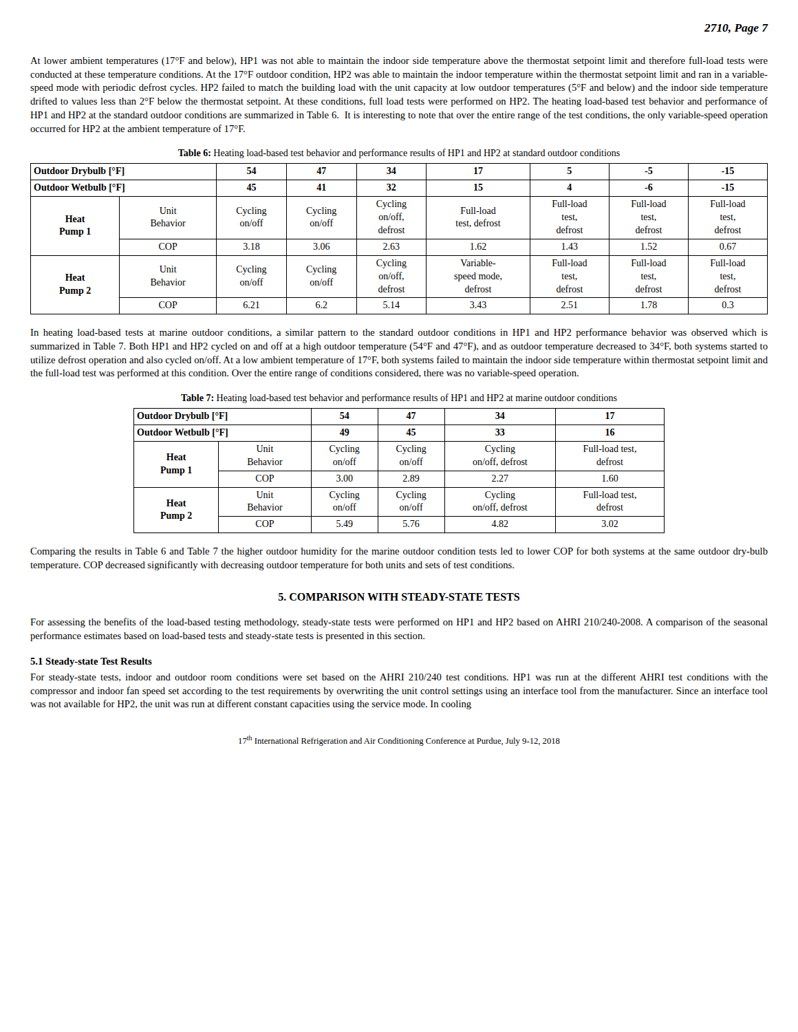2710, Page 7
At lower ambient temperatures (17°F and below), HP1 was not able to maintain the indoor side temperature above the thermostat setpoint limit and therefore full-load tests were conducted at these temperature conditions. At the 17°F outdoor condition, HP2 was able to maintain the indoor temperature within the thermostat setpoint limit and ran in a variable-speed mode with periodic defrost cycles. HP2 failed to match the building load with the unit capacity at low outdoor temperatures (5°F and below) and the indoor side temperature drifted to values less than 2°F below the thermostat setpoint. At these conditions, full load tests were performed on HP2. The heating load-based test behavior and performance of HP1 and HP2 at the standard outdoor conditions are summarized in Table 6. It is interesting to note that over the entire range of the test conditions, the only variable-speed operation occurred for HP2 at the ambient temperature of 17°F.
Table 6: Heating load-based test behavior and performance results of HP1 and HP2 at standard outdoor conditions
| Outdoor Drybulb [°F] | 54 | 47 | 34 | 17 | 5 | -5 | -15 |
| Outdoor Wetbulb [°F] | 45 | 41 | 32 | 15 | 4 | -6 | -15 |
| Heat Pump 1 | Unit Behavior | Cycling on/off | Cycling on/off | Cycling on/off, defrost | Full-load test, defrost | Full-load test, defrost | Full-load test, defrost | Full-load test, defrost |
| COP | 3.18 | 3.06 | 2.63 | 1.62 | 1.43 | 1.52 | 0.67 |
| Heat Pump 2 | Unit Behavior | Cycling on/off | Cycling on/off | Cycling on/off, defrost | Variable- speed mode, defrost | Full-load test, defrost | Full-load test, defrost | Full-load test, defrost |
| COP | 6.21 | 6.2 | 5.14 | 3.43 | 2.51 | 1.78 | 0.3 |
In heating load-based tests at marine outdoor conditions, a similar pattern to the standard outdoor conditions in HP1 and HP2 performance behavior was observed which is summarized in Table 7. Both HP1 and HP2 cycled on and off at a high outdoor temperature (54°F and 47°F), and as outdoor temperature decreased to 34°F, both systems started to utilize defrost operation and also cycled on/off. At a low ambient temperature of 17°F, both systems failed to maintain the indoor side temperature within thermostat setpoint limit and the full-load test was performed at this condition. Over the entire range of conditions considered, there was no variable-speed operation.
Table 7: Heating load-based test behavior and performance results of HP1 and HP2 at marine outdoor conditions
| Outdoor Drybulb [°F] | 54 | 47 | 34 | 17 |
| Outdoor Wetbulb [°F] | 49 | 45 | 33 | 16 |
| Heat Pump 1 | Unit Behavior | Cycling on/off | Cycling on/off | Cycling on/off, defrost | Full-load test, defrost |
| COP | 3.00 | 2.89 | 2.27 | 1.60 |
| Heat Pump 2 | Unit Behavior | Cycling on/off | Cycling on/off | Cycling on/off, defrost | Full-load test, defrost |
| COP | 5.49 | 5.76 | 4.82 | 3.02 |
Comparing the results in Table 6 and Table 7 the higher outdoor humidity for the marine outdoor condition tests led to lower COP for both systems at the same outdoor dry-bulb temperature. COP decreased significantly with decreasing outdoor temperature for both units and sets of test conditions.
5. COMPARISON WITH STEADY-STATE TESTS
For assessing the benefits of the load-based testing methodology, steady-state tests were performed on HP1 and HP2 based on AHRI 210/240-2008. A comparison of the seasonal performance estimates based on load-based tests and steady-state tests is presented in this section.
5.1 Steady-state Test Results
For steady-state tests, indoor and outdoor room conditions were set based on the AHRI 210/240 test conditions. HP1 was run at the different AHRI test conditions with the compressor and indoor fan speed set according to the test requirements by overwriting the unit control settings using an interface tool from the manufacturer. Since an interface tool was not available for HP2, the unit was run at different constant capacities using the service mode. In cooling
17th International Refrigeration and Air Conditioning Conference at Purdue, July 9-12, 2018